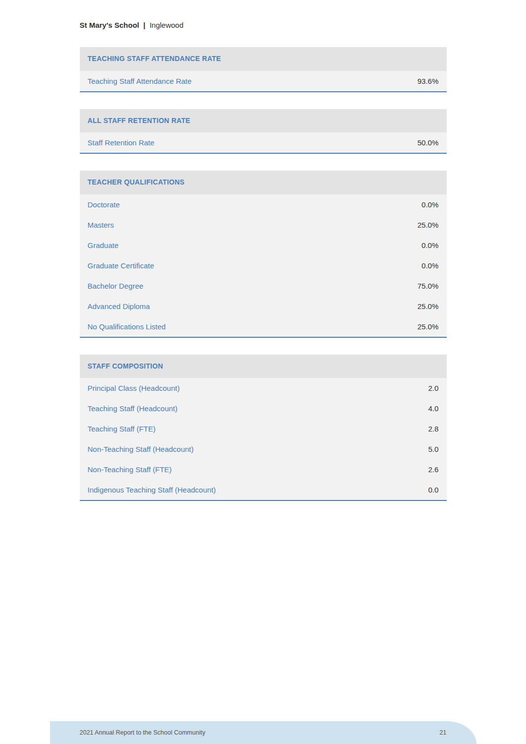St Mary's School | Inglewood
TEACHING STAFF ATTENDANCE RATE
| Teaching Staff Attendance Rate | 93.6% |
ALL STAFF RETENTION RATE
| Staff Retention Rate | 50.0% |
TEACHER QUALIFICATIONS
| Doctorate | 0.0% |
| Masters | 25.0% |
| Graduate | 0.0% |
| Graduate Certificate | 0.0% |
| Bachelor Degree | 75.0% |
| Advanced Diploma | 25.0% |
| No Qualifications Listed | 25.0% |
STAFF COMPOSITION
| Principal Class (Headcount) | 2.0 |
| Teaching Staff (Headcount) | 4.0 |
| Teaching Staff (FTE) | 2.8 |
| Non-Teaching Staff (Headcount) | 5.0 |
| Non-Teaching Staff (FTE) | 2.6 |
| Indigenous Teaching Staff (Headcount) | 0.0 |
2021 Annual Report to the School Community 21